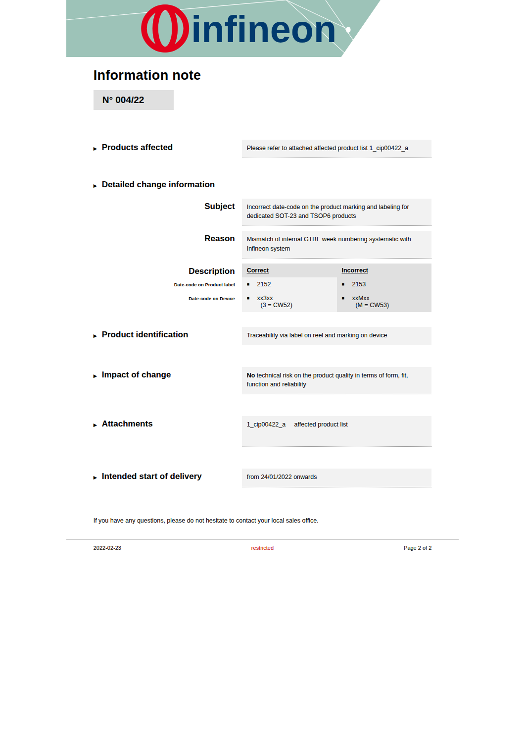infineon
Information note
N° 004/22
▸Products affected
Please refer to attached affected product list 1_cip00422_a
▸Detailed change information
Subject
Incorrect date-code on the product marking and labeling for dedicated SOT-23 and TSOP6 products
Reason
Mismatch of internal GTBF week numbering systematic with Infineon system
Description
| Correct | Incorrect |
| --- | --- |
Date-code on Product label
| ■ 2152 | ■ 2153 |
Date-code on Device
| ■ xx3xx (3 = CW52) | ■ xxMxx (M = CW53) |
▸Product identification
Traceability via label on reel and marking on device
▸Impact of change
No technical risk on the product quality in terms of form, fit, function and reliability
▸Attachments
1_cip00422_a affected product list
▸Intended start of delivery
from 24/01/2022 onwards
If you have any questions, please do not hesitate to contact your local sales office.
2022-02-23
restricted
Page 2 of 2